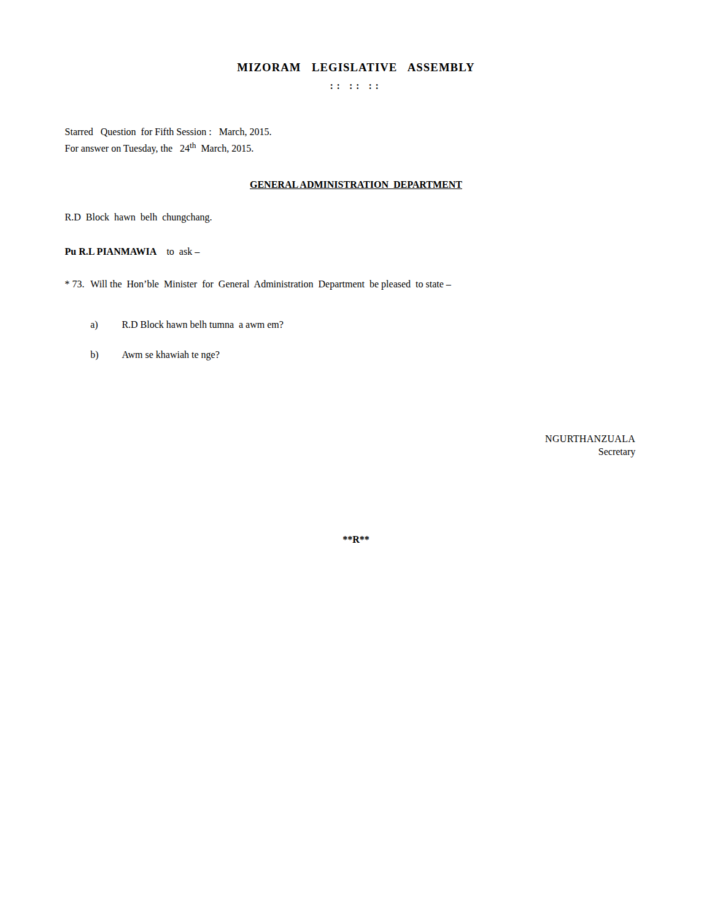MIZORAM LEGISLATIVE ASSEMBLY
:: :: ::
Starred Question for Fifth Session : March, 2015.
For answer on Tuesday, the 24th March, 2015.
GENERAL ADMINISTRATION DEPARTMENT
R.D Block hawn belh chungchang.
Pu R.L PIANMAWIA to ask –
* 73. Will the Hon’ble Minister for General Administration Department be pleased to state –
| a) | R.D Block hawn belh tumna a awm em? |
| b) | Awm se khawiah te nge? |
NGURTHANZUALA
Secretary
**R**